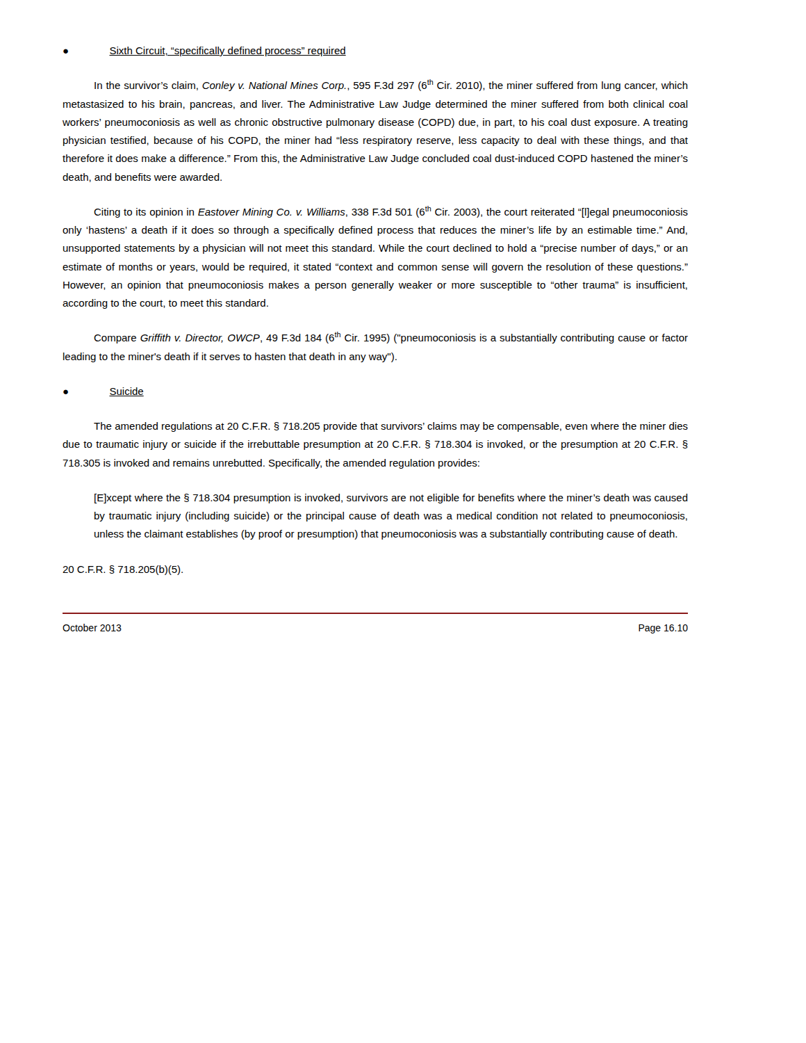● Sixth Circuit, “specifically defined process” required
In the survivor’s claim, Conley v. National Mines Corp., 595 F.3d 297 (6th Cir. 2010), the miner suffered from lung cancer, which metastasized to his brain, pancreas, and liver. The Administrative Law Judge determined the miner suffered from both clinical coal workers’ pneumoconiosis as well as chronic obstructive pulmonary disease (COPD) due, in part, to his coal dust exposure. A treating physician testified, because of his COPD, the miner had “less respiratory reserve, less capacity to deal with these things, and that therefore it does make a difference.” From this, the Administrative Law Judge concluded coal dust-induced COPD hastened the miner’s death, and benefits were awarded.
Citing to its opinion in Eastover Mining Co. v. Williams, 338 F.3d 501 (6th Cir. 2003), the court reiterated “[l]egal pneumoconiosis only ‘hastens’ a death if it does so through a specifically defined process that reduces the miner’s life by an estimable time.” And, unsupported statements by a physician will not meet this standard. While the court declined to hold a “precise number of days,” or an estimate of months or years, would be required, it stated “context and common sense will govern the resolution of these questions.” However, an opinion that pneumoconiosis makes a person generally weaker or more susceptible to “other trauma” is insufficient, according to the court, to meet this standard.
Compare Griffith v. Director, OWCP, 49 F.3d 184 (6th Cir. 1995) ("pneumoconiosis is a substantially contributing cause or factor leading to the miner's death if it serves to hasten that death in any way").
● Suicide
The amended regulations at 20 C.F.R. § 718.205 provide that survivors’ claims may be compensable, even where the miner dies due to traumatic injury or suicide if the irrebuttable presumption at 20 C.F.R. § 718.304 is invoked, or the presumption at 20 C.F.R. § 718.305 is invoked and remains unrebutted. Specifically, the amended regulation provides:
[E]xcept where the § 718.304 presumption is invoked, survivors are not eligible for benefits where the miner’s death was caused by traumatic injury (including suicide) or the principal cause of death was a medical condition not related to pneumoconiosis, unless the claimant establishes (by proof or presumption) that pneumoconiosis was a substantially contributing cause of death.
20 C.F.R. § 718.205(b)(5).
October 2013 Page 16.10